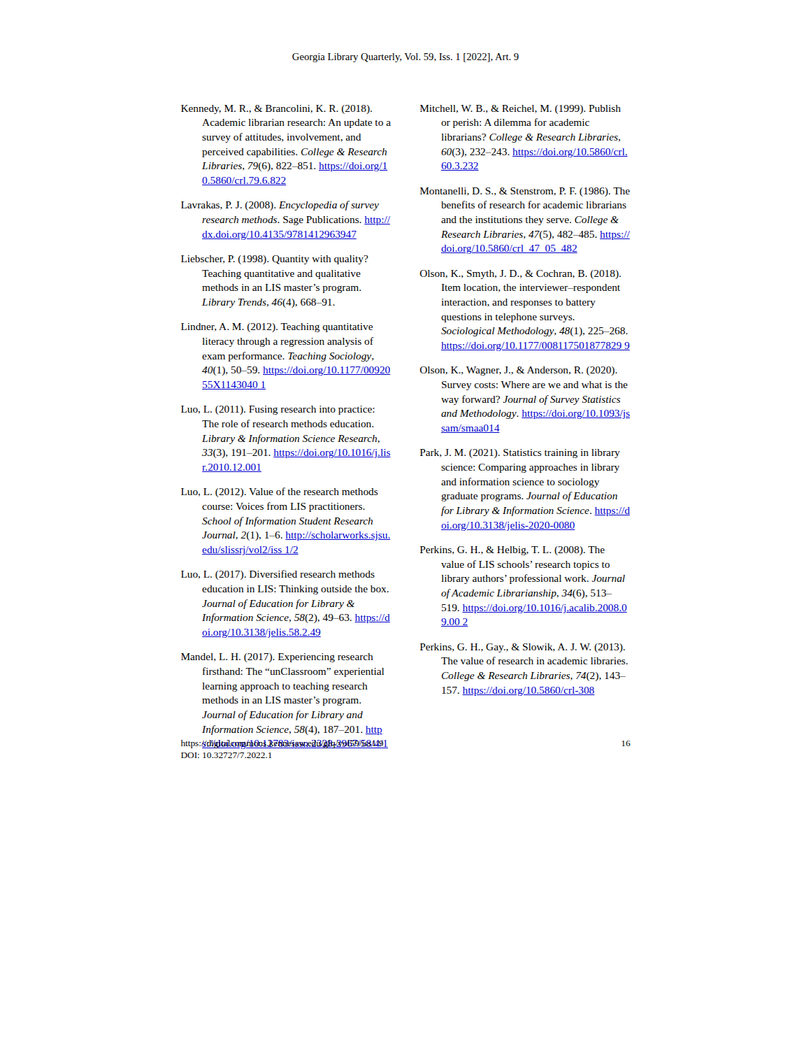Georgia Library Quarterly, Vol. 59, Iss. 1 [2022], Art. 9
Kennedy, M. R., & Brancolini, K. R. (2018). Academic librarian research: An update to a survey of attitudes, involvement, and perceived capabilities. College & Research Libraries, 79(6), 822–851. https://doi.org/10.5860/crl.79.6.822
Lavrakas, P. J. (2008). Encyclopedia of survey research methods. Sage Publications. http://dx.doi.org/10.4135/9781412963947
Liebscher, P. (1998). Quantity with quality? Teaching quantitative and qualitative methods in an LIS master’s program. Library Trends, 46(4), 668–91.
Lindner, A. M. (2012). Teaching quantitative literacy through a regression analysis of exam performance. Teaching Sociology, 40(1), 50–59. https://doi.org/10.1177/0092055X1143040 1
Luo, L. (2011). Fusing research into practice: The role of research methods education. Library & Information Science Research, 33(3), 191–201. https://doi.org/10.1016/j.lisr.2010.12.001
Luo, L. (2012). Value of the research methods course: Voices from LIS practitioners. School of Information Student Research Journal, 2(1), 1–6. http://scholarworks.sjsu.edu/slissrj/vol2/iss 1/2
Luo, L. (2017). Diversified research methods education in LIS: Thinking outside the box. Journal of Education for Library & Information Science, 58(2), 49–63. https://doi.org/10.3138/jelis.58.2.49
Mandel, L. H. (2017). Experiencing research firsthand: The “unClassroom” experiential learning approach to teaching research methods in an LIS master’s program. Journal of Education for Library and Information Science, 58(4), 187–201. https://doi.org/10.12783/issn.2328-2967/58/4/1
Mitchell, W. B., & Reichel, M. (1999). Publish or perish: A dilemma for academic librarians? College & Research Libraries, 60(3), 232–243. https://doi.org/10.5860/crl.60.3.232
Montanelli, D. S., & Stenstrom, P. F. (1986). The benefits of research for academic librarians and the institutions they serve. College & Research Libraries, 47(5), 482–485. https://doi.org/10.5860/crl_47_05_482
Olson, K., Smyth, J. D., & Cochran, B. (2018). Item location, the interviewer–respondent interaction, and responses to battery questions in telephone surveys. Sociological Methodology, 48(1), 225–268. https://doi.org/10.1177/008117501877829 9
Olson, K., Wagner, J., & Anderson, R. (2020). Survey costs: Where are we and what is the way forward? Journal of Survey Statistics and Methodology. https://doi.org/10.1093/jssam/smaa014
Park, J. M. (2021). Statistics training in library science: Comparing approaches in library and information science to sociology graduate programs. Journal of Education for Library & Information Science. https://doi.org/10.3138/jelis-2020-0080
Perkins, G. H., & Helbig, T. L. (2008). The value of LIS schools’ research topics to library authors’ professional work. Journal of Academic Librarianship, 34(6), 513–519. https://doi.org/10.1016/j.acalib.2008.09.00 2
Perkins, G. H., Gay., & Slowik, A. J. W. (2013). The value of research in academic libraries. College & Research Libraries, 74(2), 143–157. https://doi.org/10.5860/crl-308
https://digitalcommons.kennesaw.edu/glq/vol59/iss1/9
DOI: 10.32727/7.2022.1
16